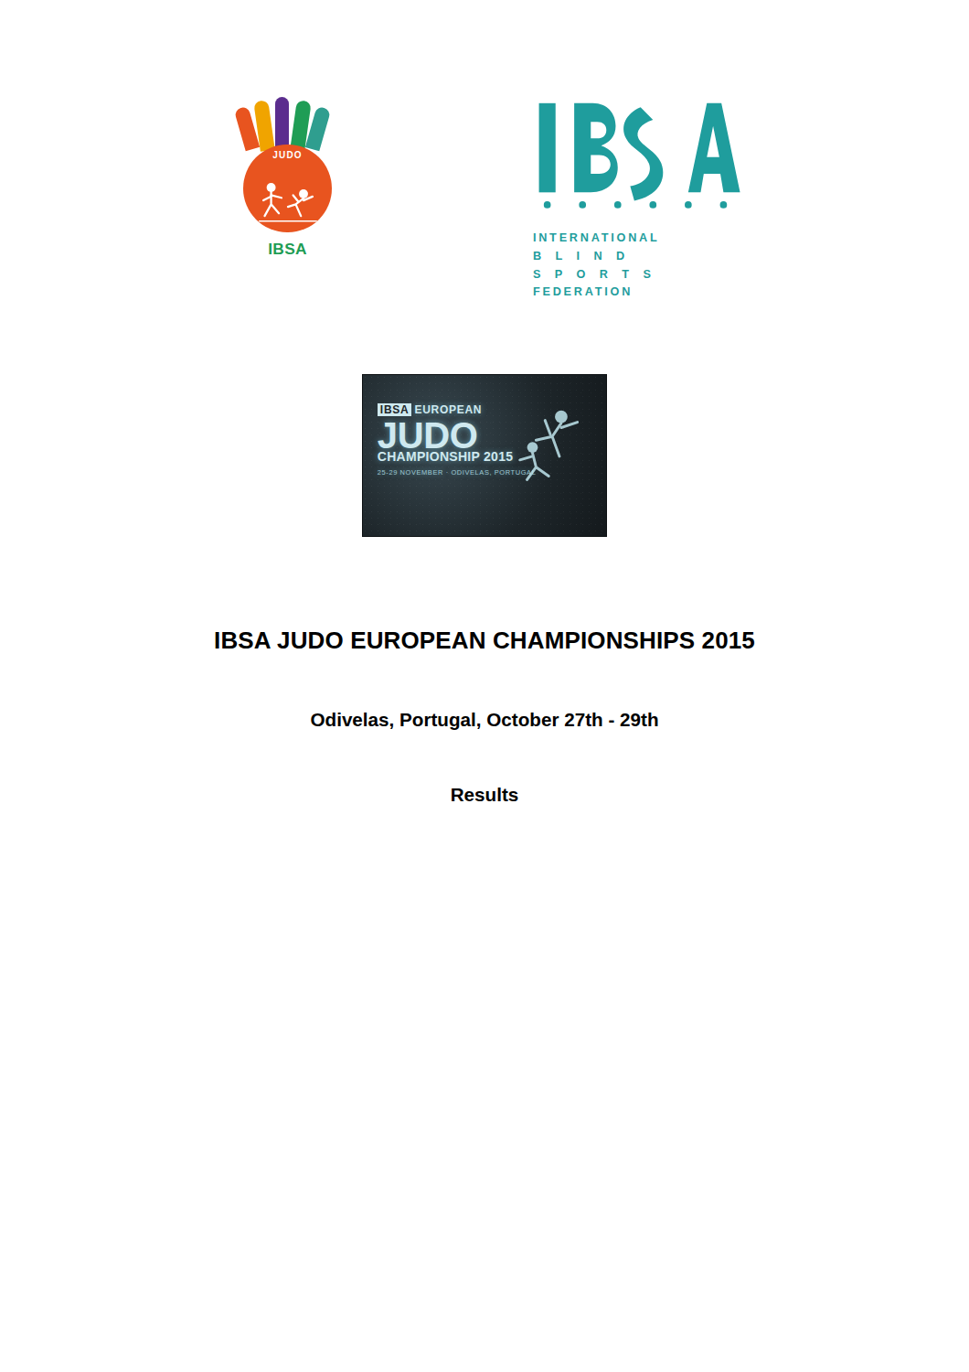JUDO
IBSA
INTERNATIONAL
B L I N D
S P O R T S
FEDERATION
IBSAEUROPEAN
JUDO
CHAMPIONSHIP 2015
25-29 NOVEMBER · ODIVELAS, PORTUGAL
IBSA JUDO EUROPEAN CHAMPIONSHIPS 2015
Odivelas, Portugal, October 27th - 29th
Results